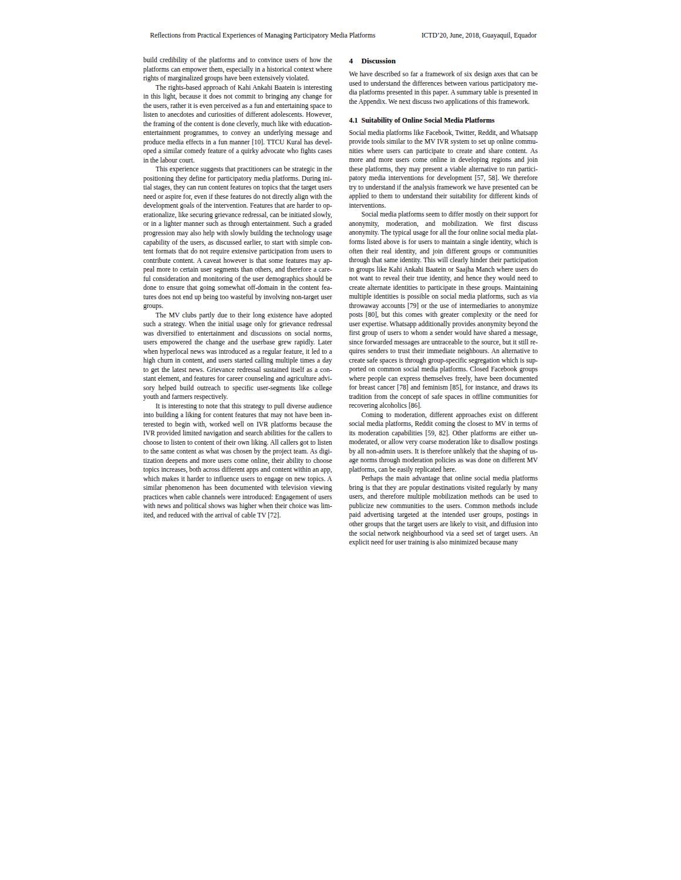Reflections from Practical Experiences of Managing Participatory Media Platforms ICTD’20, June, 2018, Guayaquil, Equador
build credibility of the platforms and to convince users of how the platforms can empower them, especially in a historical context where rights of marginalized groups have been extensively violated.
The rights-based approach of Kahi Ankahi Baatein is interesting in this light, because it does not commit to bringing any change for the users, rather it is even perceived as a fun and entertaining space to listen to anecdotes and curiosities of different adolescents. However, the framing of the content is done cleverly, much like with education-entertainment programmes, to convey an underlying message and produce media effects in a fun manner [10]. TTCU Kural has developed a similar comedy feature of a quirky advocate who fights cases in the labour court.
This experience suggests that practitioners can be strategic in the positioning they define for participatory media platforms. During initial stages, they can run content features on topics that the target users need or aspire for, even if these features do not directly align with the development goals of the intervention. Features that are harder to operationalize, like securing grievance redressal, can be initiated slowly, or in a lighter manner such as through entertainment. Such a graded progression may also help with slowly building the technology usage capability of the users, as discussed earlier, to start with simple content formats that do not require extensive participation from users to contribute content. A caveat however is that some features may appeal more to certain user segments than others, and therefore a careful consideration and monitoring of the user demographics should be done to ensure that going somewhat off-domain in the content features does not end up being too wasteful by involving non-target user groups.
The MV clubs partly due to their long existence have adopted such a strategy. When the initial usage only for grievance redressal was diversified to entertainment and discussions on social norms, users empowered the change and the userbase grew rapidly. Later when hyperlocal news was introduced as a regular feature, it led to a high churn in content, and users started calling multiple times a day to get the latest news. Grievance redressal sustained itself as a constant element, and features for career counseling and agriculture advisory helped build outreach to specific user-segments like college youth and farmers respectively.
It is interesting to note that this strategy to pull diverse audience into building a liking for content features that may not have been interested to begin with, worked well on IVR platforms because the IVR provided limited navigation and search abilities for the callers to choose to listen to content of their own liking. All callers got to listen to the same content as what was chosen by the project team. As digitization deepens and more users come online, their ability to choose topics increases, both across different apps and content within an app, which makes it harder to influence users to engage on new topics. A similar phenomenon has been documented with television viewing practices when cable channels were introduced: Engagement of users with news and political shows was higher when their choice was limited, and reduced with the arrival of cable TV [72].
4 Discussion
We have described so far a framework of six design axes that can be used to understand the differences between various participatory media platforms presented in this paper. A summary table is presented in the Appendix. We next discuss two applications of this framework.
4.1 Suitability of Online Social Media Platforms
Social media platforms like Facebook, Twitter, Reddit, and Whatsapp provide tools similar to the MV IVR system to set up online communities where users can participate to create and share content. As more and more users come online in developing regions and join these platforms, they may present a viable alternative to run participatory media interventions for development [57, 58]. We therefore try to understand if the analysis framework we have presented can be applied to them to understand their suitability for different kinds of interventions.
Social media platforms seem to differ mostly on their support for anonymity, moderation, and mobilization. We first discuss anonymity. The typical usage for all the four online social media platforms listed above is for users to maintain a single identity, which is often their real identity, and join different groups or communities through that same identity. This will clearly hinder their participation in groups like Kahi Ankahi Baatein or Saajha Manch where users do not want to reveal their true identity, and hence they would need to create alternate identities to participate in these groups. Maintaining multiple identities is possible on social media platforms, such as via throwaway accounts [79] or the use of intermediaries to anonymize posts [80], but this comes with greater complexity or the need for user expertise. Whatsapp additionally provides anonymity beyond the first group of users to whom a sender would have shared a message, since forwarded messages are untraceable to the source, but it still requires senders to trust their immediate neighbours. An alternative to create safe spaces is through group-specific segregation which is supported on common social media platforms. Closed Facebook groups where people can express themselves freely, have been documented for breast cancer [78] and feminism [85], for instance, and draws its tradition from the concept of safe spaces in offline communities for recovering alcoholics [86].
Coming to moderation, different approaches exist on different social media platforms, Reddit coming the closest to MV in terms of its moderation capabilities [59, 82]. Other platforms are either unmoderated, or allow very coarse moderation like to disallow postings by all non-admin users. It is therefore unlikely that the shaping of usage norms through moderation policies as was done on different MV platforms, can be easily replicated here.
Perhaps the main advantage that online social media platforms bring is that they are popular destinations visited regularly by many users, and therefore multiple mobilization methods can be used to publicize new communities to the users. Common methods include paid advertising targeted at the intended user groups, postings in other groups that the target users are likely to visit, and diffusion into the social network neighbourhood via a seed set of target users. An explicit need for user training is also minimized because many